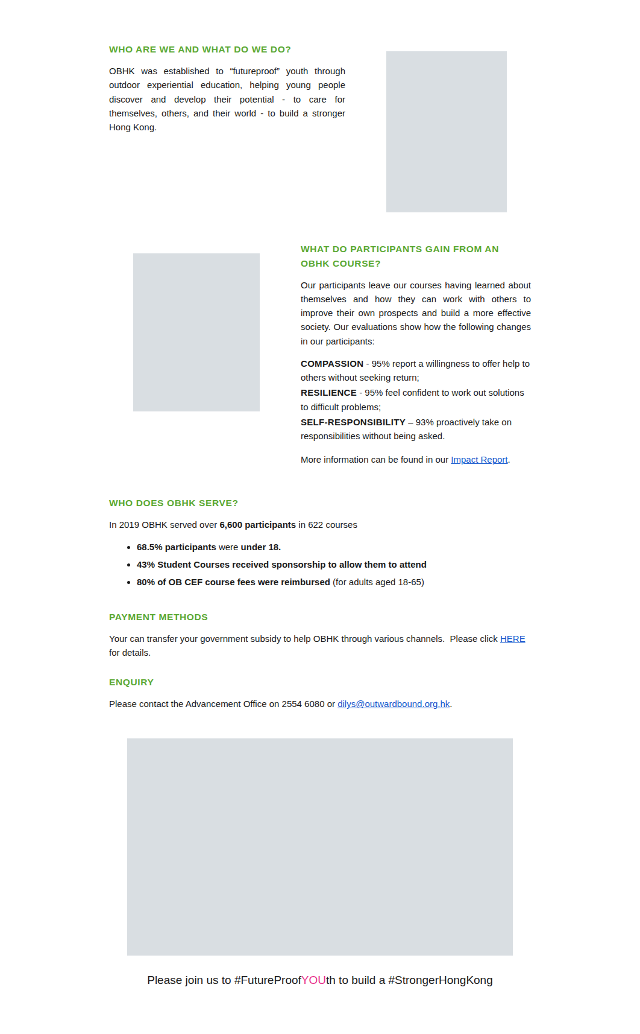Who are we and what do we do?
OBHK was established to “futureproof” youth through outdoor experiential education, helping young people discover and develop their potential - to care for themselves, others, and their world - to build a stronger Hong Kong.
What do participants gain from an OBHK course?
Our participants leave our courses having learned about themselves and how they can work with others to improve their own prospects and build a more effective society. Our evaluations show how the following changes in our participants:
COMPASSION - 95% report a willingness to offer help to others without seeking return;
RESILIENCE - 95% feel confident to work out solutions to difficult problems;
SELF-RESPONSIBILITY – 93% proactively take on responsibilities without being asked.
More information can be found in our Impact Report.
Who does OBHK serve?
In 2019 OBHK served over 6,600 participants in 622 courses
68.5% participants were under 18.
43% Student Courses received sponsorship to allow them to attend
80% of OB CEF course fees were reimbursed (for adults aged 18-65)
Payment methods
Your can transfer your government subsidy to help OBHK through various channels. Please click HERE for details.
Enquiry
Please contact the Advancement Office on 2554 6080 or dilys@outwardbound.org.hk.
Please join us to #FutureProofYOUth to build a #StrongerHongKong